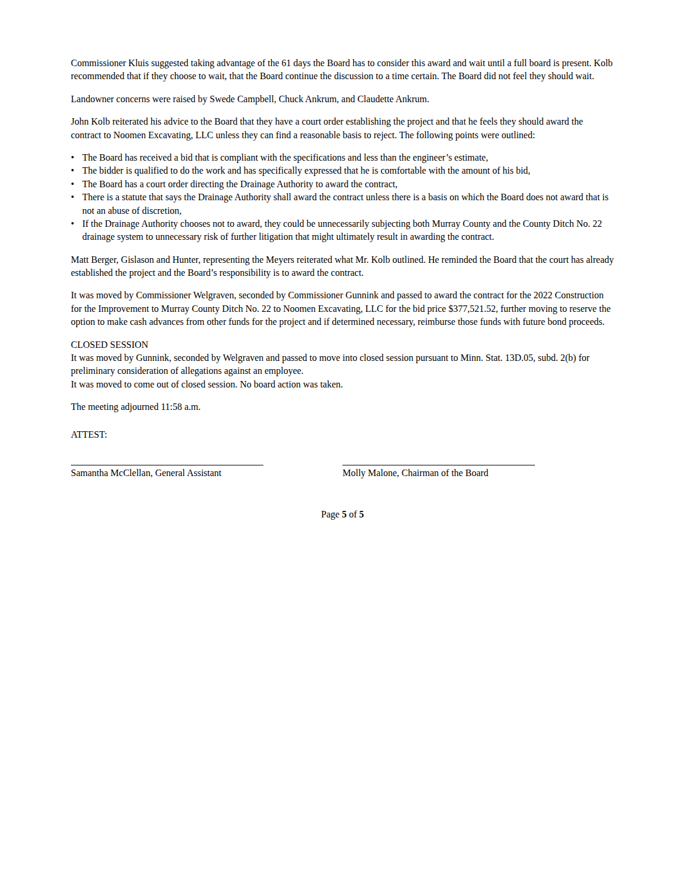Commissioner Kluis suggested taking advantage of the 61 days the Board has to consider this award and wait until a full board is present. Kolb recommended that if they choose to wait, that the Board continue the discussion to a time certain. The Board did not feel they should wait.
Landowner concerns were raised by Swede Campbell, Chuck Ankrum, and Claudette Ankrum.
John Kolb reiterated his advice to the Board that they have a court order establishing the project and that he feels they should award the contract to Noomen Excavating, LLC unless they can find a reasonable basis to reject. The following points were outlined:
The Board has received a bid that is compliant with the specifications and less than the engineer’s estimate,
The bidder is qualified to do the work and has specifically expressed that he is comfortable with the amount of his bid,
The Board has a court order directing the Drainage Authority to award the contract,
There is a statute that says the Drainage Authority shall award the contract unless there is a basis on which the Board does not award that is not an abuse of discretion,
If the Drainage Authority chooses not to award, they could be unnecessarily subjecting both Murray County and the County Ditch No. 22 drainage system to unnecessary risk of further litigation that might ultimately result in awarding the contract.
Matt Berger, Gislason and Hunter, representing the Meyers reiterated what Mr. Kolb outlined. He reminded the Board that the court has already established the project and the Board’s responsibility is to award the contract.
It was moved by Commissioner Welgraven, seconded by Commissioner Gunnink and passed to award the contract for the 2022 Construction for the Improvement to Murray County Ditch No. 22 to Noomen Excavating, LLC for the bid price $377,521.52, further moving to reserve the option to make cash advances from other funds for the project and if determined necessary, reimburse those funds with future bond proceeds.
CLOSED SESSION
It was moved by Gunnink, seconded by Welgraven and passed to move into closed session pursuant to Minn. Stat. 13D.05, subd. 2(b) for preliminary consideration of allegations against an employee.
It was moved to come out of closed session. No board action was taken.
The meeting adjourned 11:58 a.m.
ATTEST:
| Samantha McClellan, General Assistant | Molly Malone, Chairman of the Board |
Page 5 of 5